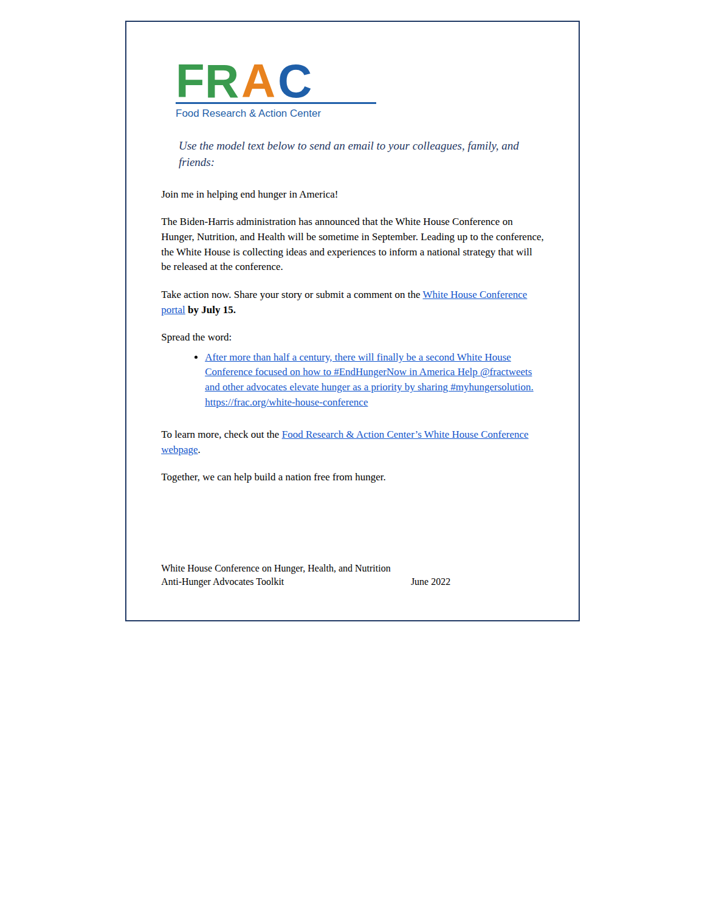F R A C Food Research & Action Center
Use the model text below to send an email to your colleagues, family, and friends:
Join me in helping end hunger in America!
The Biden-Harris administration has announced that the White House Conference on Hunger, Nutrition, and Health will be sometime in September. Leading up to the conference, the White House is collecting ideas and experiences to inform a national strategy that will be released at the conference.
Take action now. Share your story or submit a comment on the White House Conference portal by July 15.
Spread the word:
After more than half a century, there will finally be a second White House Conference focused on how to #EndHungerNow in America Help @fractweets and other advocates elevate hunger as a priority by sharing #myhungersolution. https://frac.org/white-house-conference
To learn more, check out the Food Research & Action Center’s White House Conference webpage.
Together, we can help build a nation free from hunger.
White House Conference on Hunger, Health, and Nutrition
Anti-Hunger Advocates Toolkit June 2022